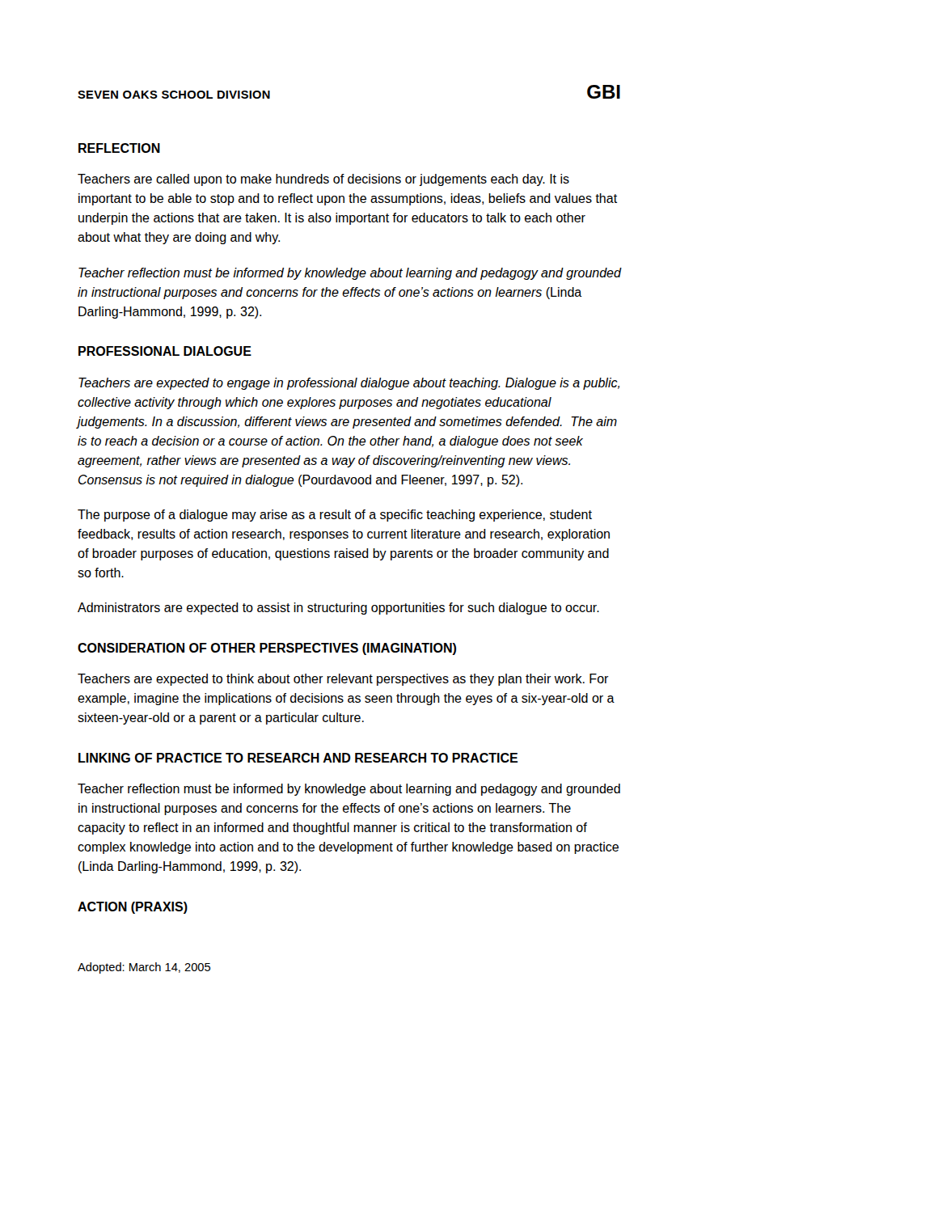SEVEN OAKS SCHOOL DIVISION GBI
Reflection
Teachers are called upon to make hundreds of decisions or judgements each day. It is important to be able to stop and to reflect upon the assumptions, ideas, beliefs and values that underpin the actions that are taken. It is also important for educators to talk to each other about what they are doing and why.
Teacher reflection must be informed by knowledge about learning and pedagogy and grounded in instructional purposes and concerns for the effects of one’s actions on learners (Linda Darling-Hammond, 1999, p. 32).
Professional Dialogue
Teachers are expected to engage in professional dialogue about teaching. Dialogue is a public, collective activity through which one explores purposes and negotiates educational judgements. In a discussion, different views are presented and sometimes defended. The aim is to reach a decision or a course of action. On the other hand, a dialogue does not seek agreement, rather views are presented as a way of discovering/reinventing new views. Consensus is not required in dialogue (Pourdavood and Fleener, 1997, p. 52).
The purpose of a dialogue may arise as a result of a specific teaching experience, student feedback, results of action research, responses to current literature and research, exploration of broader purposes of education, questions raised by parents or the broader community and so forth.
Administrators are expected to assist in structuring opportunities for such dialogue to occur.
Consideration of Other Perspectives (Imagination)
Teachers are expected to think about other relevant perspectives as they plan their work. For example, imagine the implications of decisions as seen through the eyes of a six-year-old or a sixteen-year-old or a parent or a particular culture.
Linking of Practice to Research and Research to Practice
Teacher reflection must be informed by knowledge about learning and pedagogy and grounded in instructional purposes and concerns for the effects of one’s actions on learners. The capacity to reflect in an informed and thoughtful manner is critical to the transformation of complex knowledge into action and to the development of further knowledge based on practice (Linda Darling-Hammond, 1999, p. 32).
Action (Praxis)
Adopted: March 14, 2005